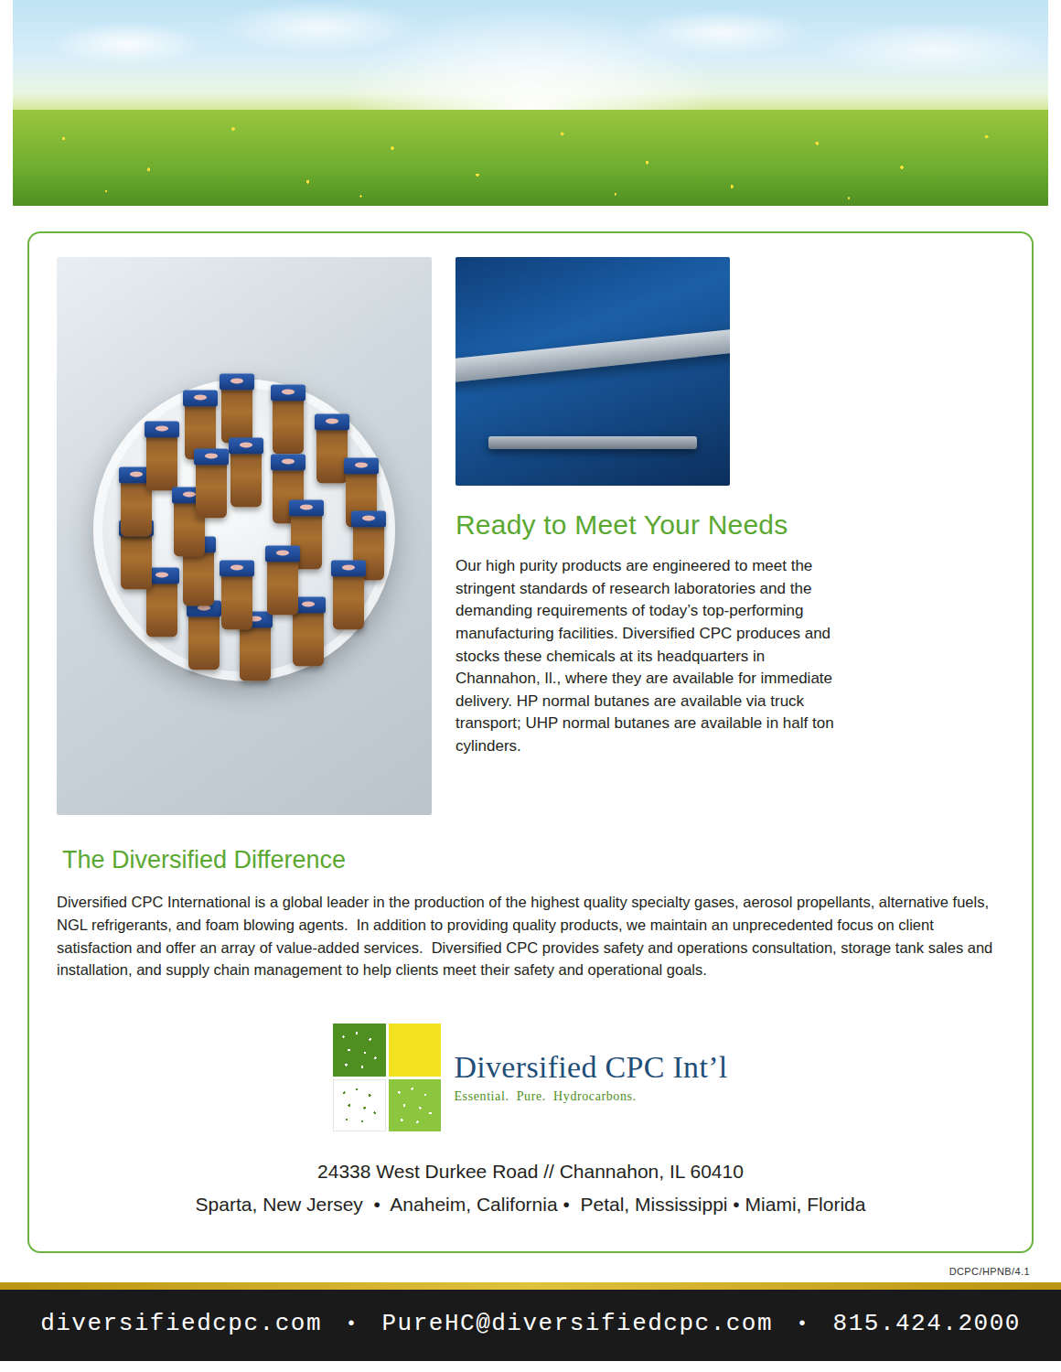Ready to Meet Your Needs
Our high purity products are engineered to meet the stringent standards of research laboratories and the demanding requirements of today’s top-performing manufacturing facilities. Diversified CPC produces and stocks these chemicals at its headquarters in Channahon, Il., where they are available for immediate delivery. HP normal butanes are available via truck transport; UHP normal butanes are available in half ton cylinders.
The Diversified Difference
Diversified CPC International is a global leader in the production of the highest quality specialty gases, aerosol propellants, alternative fuels, NGL refrigerants, and foam blowing agents. In addition to providing quality products, we maintain an unprecedented focus on client satisfaction and offer an array of value-added services. Diversified CPC provides safety and operations consultation, storage tank sales and installation, and supply chain management to help clients meet their safety and operational goals.
Diversified CPC Int’l
Essential. Pure. Hydrocarbons.
24338 West Durkee Road // Channahon, IL 60410
Sparta, New Jersey • Anaheim, California • Petal, Mississippi • Miami, Florida
DCPC/HPNB/4.1
diversifiedcpc.com • PureHC@diversifiedcpc.com • 815.424.2000